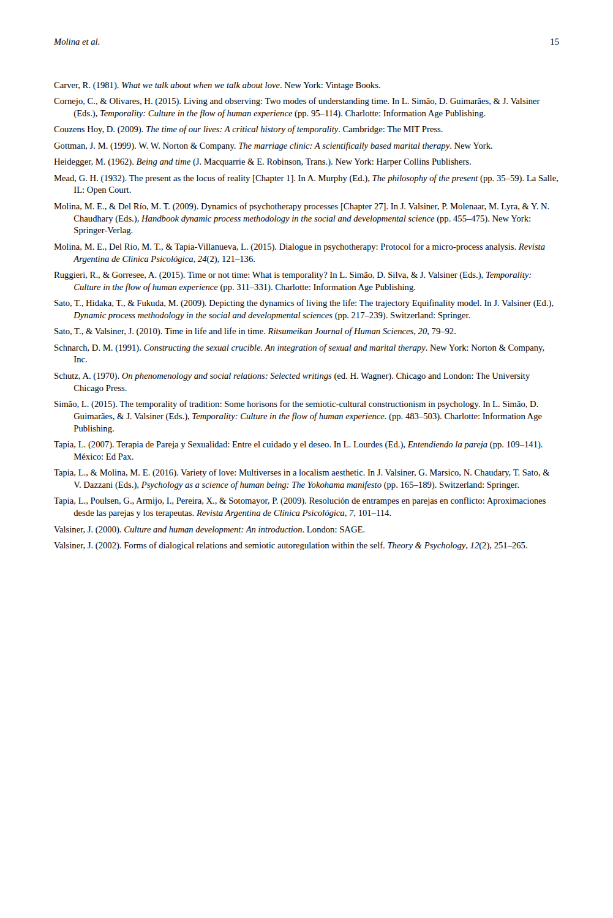Molina et al. 15
Carver, R. (1981). What we talk about when we talk about love. New York: Vintage Books.
Cornejo, C., & Olivares, H. (2015). Living and observing: Two modes of understanding time. In L. Simão, D. Guimarães, & J. Valsiner (Eds.), Temporality: Culture in the flow of human experience (pp. 95–114). Charlotte: Information Age Publishing.
Couzens Hoy, D. (2009). The time of our lives: A critical history of temporality. Cambridge: The MIT Press.
Gottman, J. M. (1999). W. W. Norton & Company. The marriage clinic: A scientifically based marital therapy. New York.
Heidegger, M. (1962). Being and time (J. Macquarrie & E. Robinson, Trans.). New York: Harper Collins Publishers.
Mead, G. H. (1932). The present as the locus of reality [Chapter 1]. In A. Murphy (Ed.), The philosophy of the present (pp. 35–59). La Salle, IL: Open Court.
Molina, M. E., & Del Río, M. T. (2009). Dynamics of psychotherapy processes [Chapter 27]. In J. Valsiner, P. Molenaar, M. Lyra, & Y. N. Chaudhary (Eds.), Handbook dynamic process methodology in the social and developmental science (pp. 455–475). New York: Springer-Verlag.
Molina, M. E., Del Rio, M. T., & Tapia-Villanueva, L. (2015). Dialogue in psychotherapy: Protocol for a micro-process analysis. Revista Argentina de Clinica Psicológica, 24(2), 121–136.
Ruggieri, R., & Gorresee, A. (2015). Time or not time: What is temporality? In L. Simão, D. Silva, & J. Valsiner (Eds.), Temporality: Culture in the flow of human experience (pp. 311–331). Charlotte: Information Age Publishing.
Sato, T., Hidaka, T., & Fukuda, M. (2009). Depicting the dynamics of living the life: The trajectory Equifinality model. In J. Valsiner (Ed.), Dynamic process methodology in the social and developmental sciences (pp. 217–239). Switzerland: Springer.
Sato, T., & Valsiner, J. (2010). Time in life and life in time. Ritsumeikan Journal of Human Sciences, 20, 79–92.
Schnarch, D. M. (1991). Constructing the sexual crucible. An integration of sexual and marital therapy. New York: Norton & Company, Inc.
Schutz, A. (1970). On phenomenology and social relations: Selected writings (ed. H. Wagner). Chicago and London: The University Chicago Press.
Simão, L. (2015). The temporality of tradition: Some horisons for the semiotic-cultural constructionism in psychology. In L. Simão, D. Guimarães, & J. Valsiner (Eds.), Temporality: Culture in the flow of human experience. (pp. 483–503). Charlotte: Information Age Publishing.
Tapia, L. (2007). Terapia de Pareja y Sexualidad: Entre el cuidado y el deseo. In L. Lourdes (Ed.), Entendiendo la pareja (pp. 109–141). México: Ed Pax.
Tapia, L., & Molina, M. E. (2016). Variety of love: Multiverses in a localism aesthetic. In J. Valsiner, G. Marsico, N. Chaudary, T. Sato, & V. Dazzani (Eds.), Psychology as a science of human being: The Yokohama manifesto (pp. 165–189). Switzerland: Springer.
Tapia, L., Poulsen, G., Armijo, I., Pereira, X., & Sotomayor, P. (2009). Resolución de entrampes en parejas en conflicto: Aproximaciones desde las parejas y los terapeutas. Revista Argentina de Clínica Psicológica, 7, 101–114.
Valsiner, J. (2000). Culture and human development: An introduction. London: SAGE.
Valsiner, J. (2002). Forms of dialogical relations and semiotic autoregulation within the self. Theory & Psychology, 12(2), 251–265.